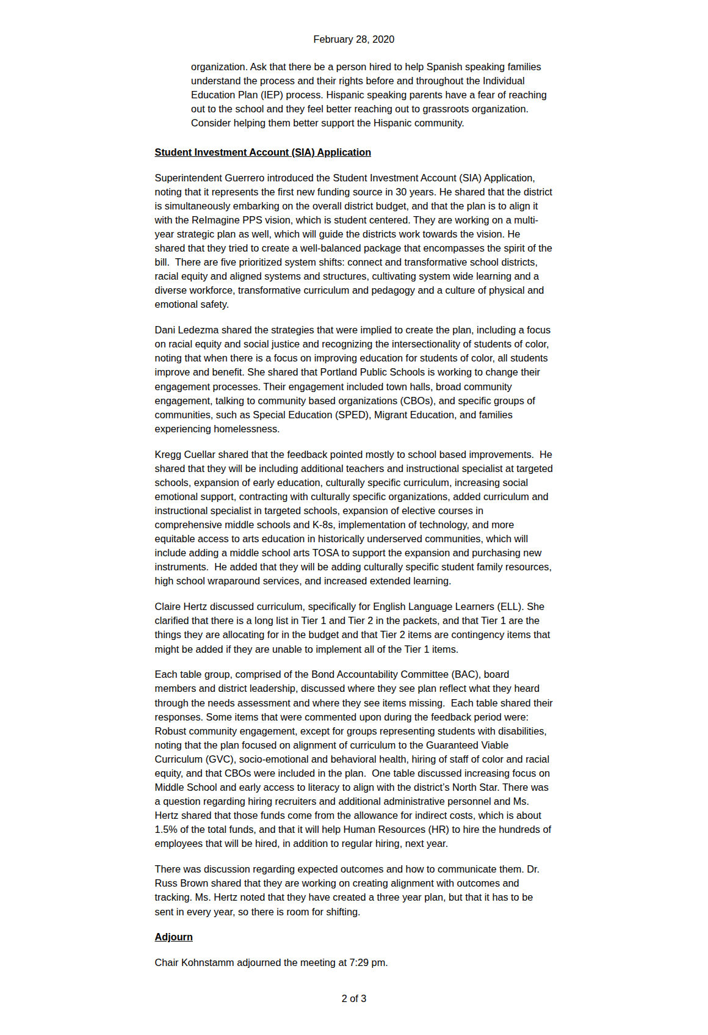February 28, 2020
organization. Ask that there be a person hired to help Spanish speaking families understand the process and their rights before and throughout the Individual Education Plan (IEP) process. Hispanic speaking parents have a fear of reaching out to the school and they feel better reaching out to grassroots organization. Consider helping them better support the Hispanic community.
Student Investment Account (SIA) Application
Superintendent Guerrero introduced the Student Investment Account (SIA) Application, noting that it represents the first new funding source in 30 years. He shared that the district is simultaneously embarking on the overall district budget, and that the plan is to align it with the ReImagine PPS vision, which is student centered. They are working on a multi-year strategic plan as well, which will guide the districts work towards the vision. He shared that they tried to create a well-balanced package that encompasses the spirit of the bill. There are five prioritized system shifts: connect and transformative school districts, racial equity and aligned systems and structures, cultivating system wide learning and a diverse workforce, transformative curriculum and pedagogy and a culture of physical and emotional safety.
Dani Ledezma shared the strategies that were implied to create the plan, including a focus on racial equity and social justice and recognizing the intersectionality of students of color, noting that when there is a focus on improving education for students of color, all students improve and benefit. She shared that Portland Public Schools is working to change their engagement processes. Their engagement included town halls, broad community engagement, talking to community based organizations (CBOs), and specific groups of communities, such as Special Education (SPED), Migrant Education, and families experiencing homelessness.
Kregg Cuellar shared that the feedback pointed mostly to school based improvements. He shared that they will be including additional teachers and instructional specialist at targeted schools, expansion of early education, culturally specific curriculum, increasing social emotional support, contracting with culturally specific organizations, added curriculum and instructional specialist in targeted schools, expansion of elective courses in comprehensive middle schools and K-8s, implementation of technology, and more equitable access to arts education in historically underserved communities, which will include adding a middle school arts TOSA to support the expansion and purchasing new instruments. He added that they will be adding culturally specific student family resources, high school wraparound services, and increased extended learning.
Claire Hertz discussed curriculum, specifically for English Language Learners (ELL). She clarified that there is a long list in Tier 1 and Tier 2 in the packets, and that Tier 1 are the things they are allocating for in the budget and that Tier 2 items are contingency items that might be added if they are unable to implement all of the Tier 1 items.
Each table group, comprised of the Bond Accountability Committee (BAC), board members and district leadership, discussed where they see plan reflect what they heard through the needs assessment and where they see items missing. Each table shared their responses. Some items that were commented upon during the feedback period were: Robust community engagement, except for groups representing students with disabilities, noting that the plan focused on alignment of curriculum to the Guaranteed Viable Curriculum (GVC), socio-emotional and behavioral health, hiring of staff of color and racial equity, and that CBOs were included in the plan. One table discussed increasing focus on Middle School and early access to literacy to align with the district’s North Star. There was a question regarding hiring recruiters and additional administrative personnel and Ms. Hertz shared that those funds come from the allowance for indirect costs, which is about 1.5% of the total funds, and that it will help Human Resources (HR) to hire the hundreds of employees that will be hired, in addition to regular hiring, next year.
There was discussion regarding expected outcomes and how to communicate them. Dr. Russ Brown shared that they are working on creating alignment with outcomes and tracking. Ms. Hertz noted that they have created a three year plan, but that it has to be sent in every year, so there is room for shifting.
Adjourn
Chair Kohnstamm adjourned the meeting at 7:29 pm.
2 of 3